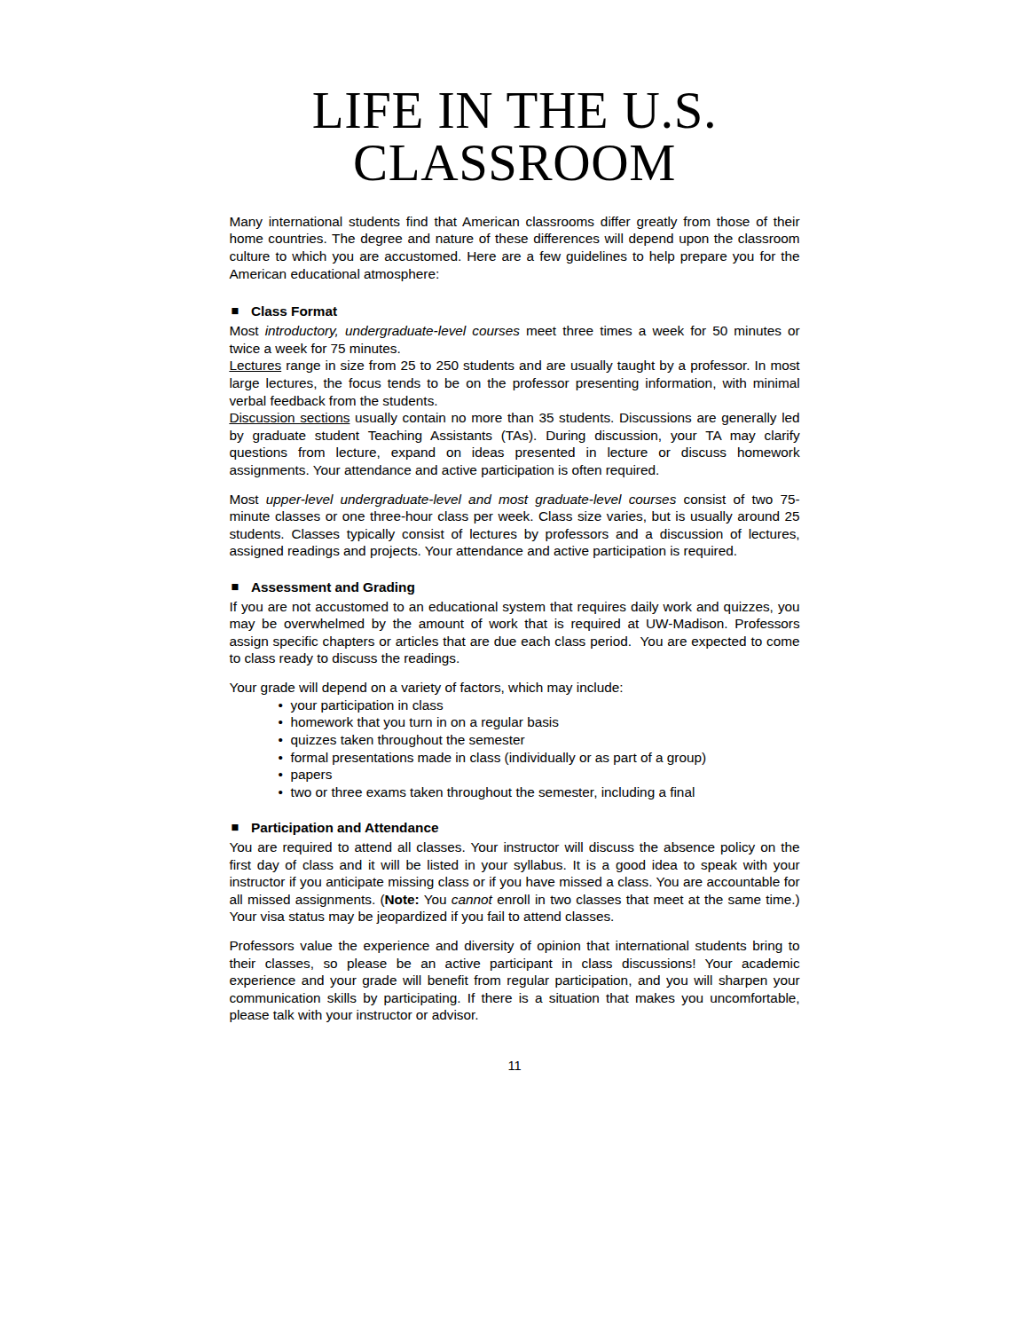Life in the U.S. Classroom
Many international students find that American classrooms differ greatly from those of their home countries. The degree and nature of these differences will depend upon the classroom culture to which you are accustomed. Here are a few guidelines to help prepare you for the American educational atmosphere:
Class Format
Most introductory, undergraduate-level courses meet three times a week for 50 minutes or twice a week for 75 minutes.
Lectures range in size from 25 to 250 students and are usually taught by a professor. In most large lectures, the focus tends to be on the professor presenting information, with minimal verbal feedback from the students.
Discussion sections usually contain no more than 35 students. Discussions are generally led by graduate student Teaching Assistants (TAs). During discussion, your TA may clarify questions from lecture, expand on ideas presented in lecture or discuss homework assignments. Your attendance and active participation is often required.
Most upper-level undergraduate-level and most graduate-level courses consist of two 75-minute classes or one three-hour class per week. Class size varies, but is usually around 25 students. Classes typically consist of lectures by professors and a discussion of lectures, assigned readings and projects. Your attendance and active participation is required.
Assessment and Grading
If you are not accustomed to an educational system that requires daily work and quizzes, you may be overwhelmed by the amount of work that is required at UW-Madison. Professors assign specific chapters or articles that are due each class period. You are expected to come to class ready to discuss the readings.
Your grade will depend on a variety of factors, which may include:
your participation in class
homework that you turn in on a regular basis
quizzes taken throughout the semester
formal presentations made in class (individually or as part of a group)
papers
two or three exams taken throughout the semester, including a final
Participation and Attendance
You are required to attend all classes. Your instructor will discuss the absence policy on the first day of class and it will be listed in your syllabus. It is a good idea to speak with your instructor if you anticipate missing class or if you have missed a class. You are accountable for all missed assignments. (Note: You cannot enroll in two classes that meet at the same time.) Your visa status may be jeopardized if you fail to attend classes.
Professors value the experience and diversity of opinion that international students bring to their classes, so please be an active participant in class discussions! Your academic experience and your grade will benefit from regular participation, and you will sharpen your communication skills by participating. If there is a situation that makes you uncomfortable, please talk with your instructor or advisor.
11